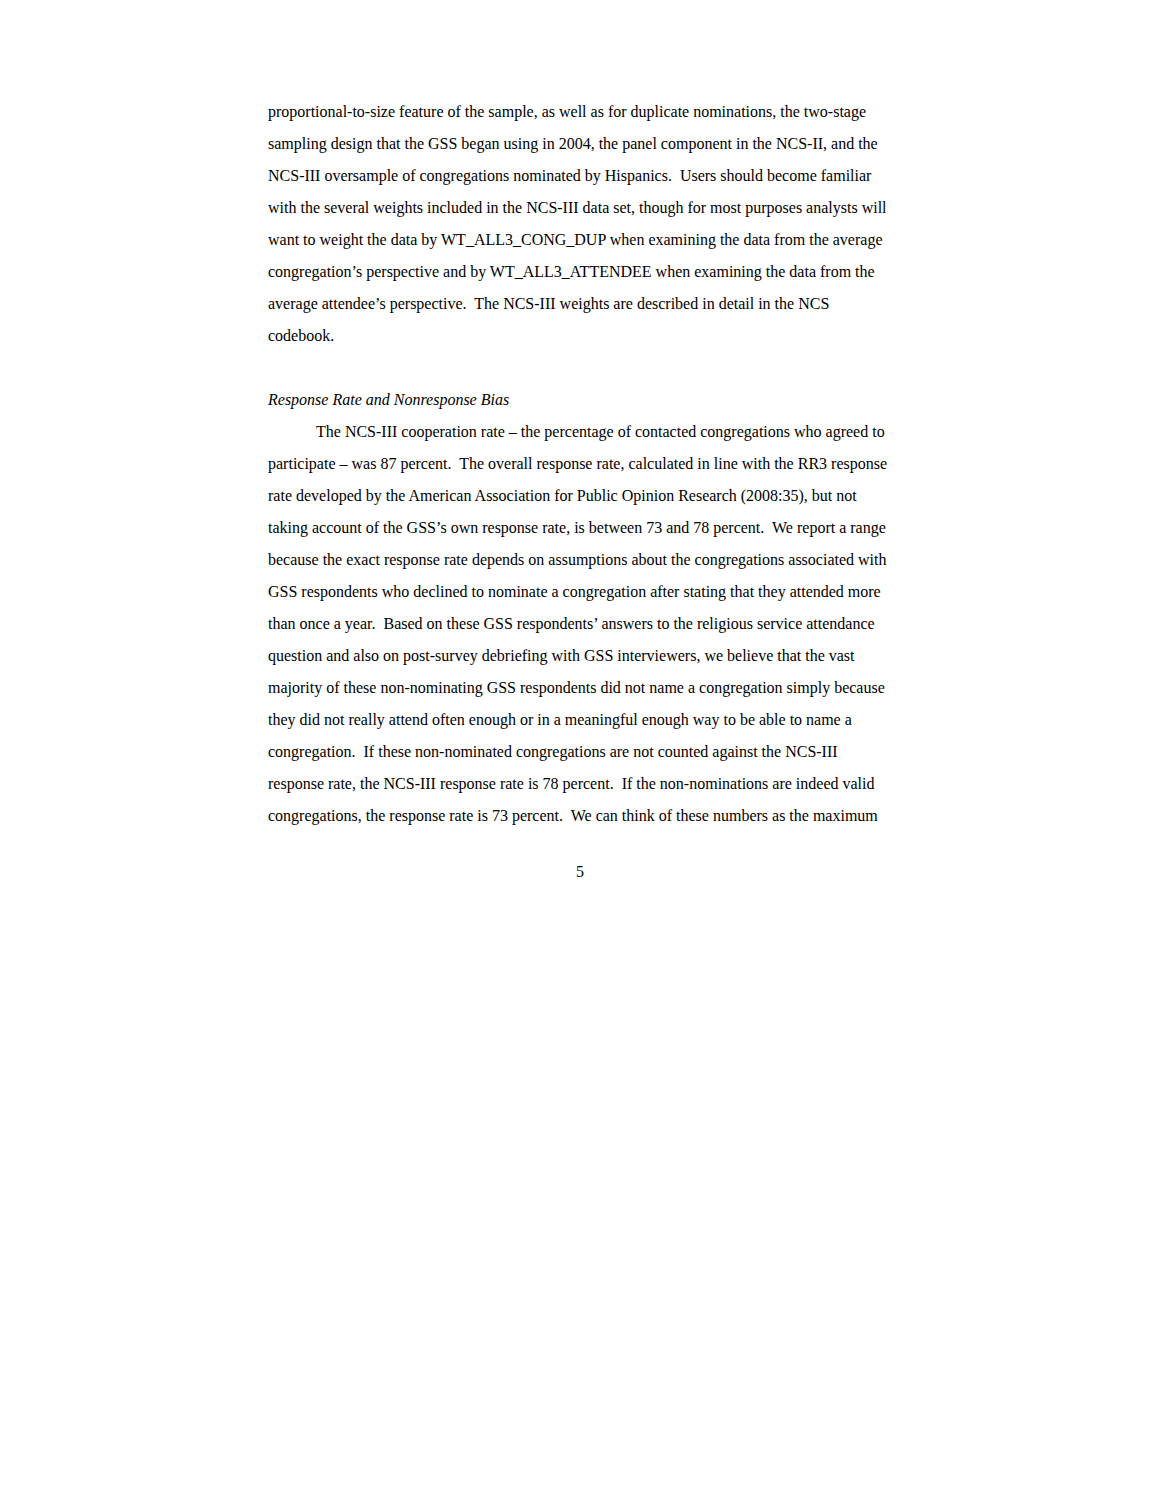proportional-to-size feature of the sample, as well as for duplicate nominations, the two-stage sampling design that the GSS began using in 2004, the panel component in the NCS-II, and the NCS-III oversample of congregations nominated by Hispanics. Users should become familiar with the several weights included in the NCS-III data set, though for most purposes analysts will want to weight the data by WT_ALL3_CONG_DUP when examining the data from the average congregation’s perspective and by WT_ALL3_ATTENDEE when examining the data from the average attendee’s perspective. The NCS-III weights are described in detail in the NCS codebook.
Response Rate and Nonresponse Bias
The NCS-III cooperation rate – the percentage of contacted congregations who agreed to participate – was 87 percent. The overall response rate, calculated in line with the RR3 response rate developed by the American Association for Public Opinion Research (2008:35), but not taking account of the GSS’s own response rate, is between 73 and 78 percent. We report a range because the exact response rate depends on assumptions about the congregations associated with GSS respondents who declined to nominate a congregation after stating that they attended more than once a year. Based on these GSS respondents’ answers to the religious service attendance question and also on post-survey debriefing with GSS interviewers, we believe that the vast majority of these non-nominating GSS respondents did not name a congregation simply because they did not really attend often enough or in a meaningful enough way to be able to name a congregation. If these non-nominated congregations are not counted against the NCS-III response rate, the NCS-III response rate is 78 percent. If the non-nominations are indeed valid congregations, the response rate is 73 percent. We can think of these numbers as the maximum
5